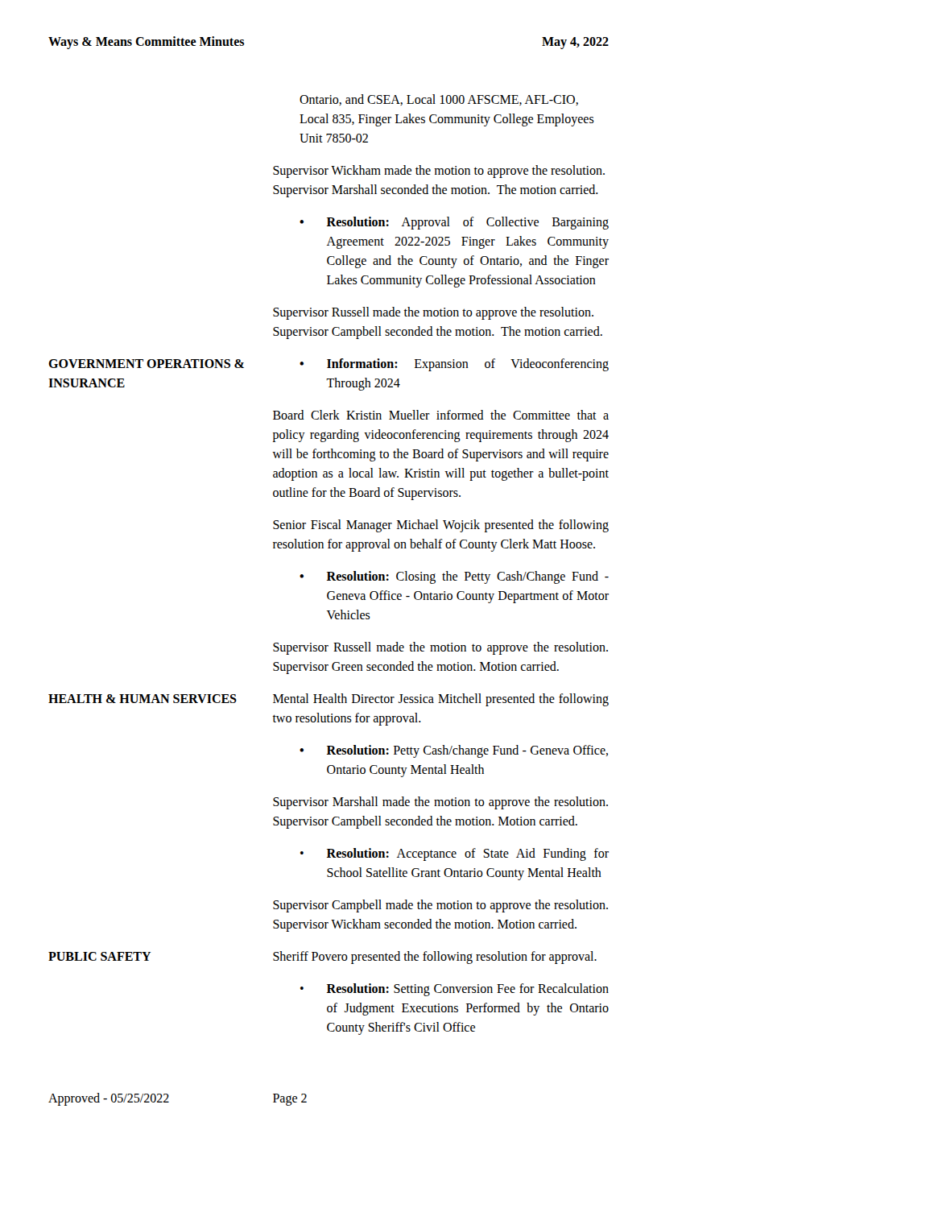Ways & Means Committee Minutes
May 4, 2022
Ontario, and CSEA, Local 1000 AFSCME, AFL-CIO, Local 835, Finger Lakes Community College Employees Unit 7850-02
Supervisor Wickham made the motion to approve the resolution. Supervisor Marshall seconded the motion. The motion carried.
Resolution: Approval of Collective Bargaining Agreement 2022-2025 Finger Lakes Community College and the County of Ontario, and the Finger Lakes Community College Professional Association
Supervisor Russell made the motion to approve the resolution. Supervisor Campbell seconded the motion. The motion carried.
Government Operations &
Insurance
Information: Expansion of Videoconferencing Through 2024
Board Clerk Kristin Mueller informed the Committee that a policy regarding videoconferencing requirements through 2024 will be forthcoming to the Board of Supervisors and will require adoption as a local law. Kristin will put together a bullet-point outline for the Board of Supervisors.
Senior Fiscal Manager Michael Wojcik presented the following resolution for approval on behalf of County Clerk Matt Hoose.
Resolution: Closing the Petty Cash/Change Fund - Geneva Office - Ontario County Department of Motor Vehicles
Supervisor Russell made the motion to approve the resolution. Supervisor Green seconded the motion. Motion carried.
Health & Human Services
Mental Health Director Jessica Mitchell presented the following two resolutions for approval.
Resolution: Petty Cash/change Fund - Geneva Office, Ontario County Mental Health
Supervisor Marshall made the motion to approve the resolution. Supervisor Campbell seconded the motion. Motion carried.
Resolution: Acceptance of State Aid Funding for School Satellite Grant Ontario County Mental Health
Supervisor Campbell made the motion to approve the resolution. Supervisor Wickham seconded the motion. Motion carried.
Public Safety
Sheriff Povero presented the following resolution for approval.
Resolution: Setting Conversion Fee for Recalculation of Judgment Executions Performed by the Ontario County Sheriff's Civil Office
Approved - 05/25/2022
Page 2